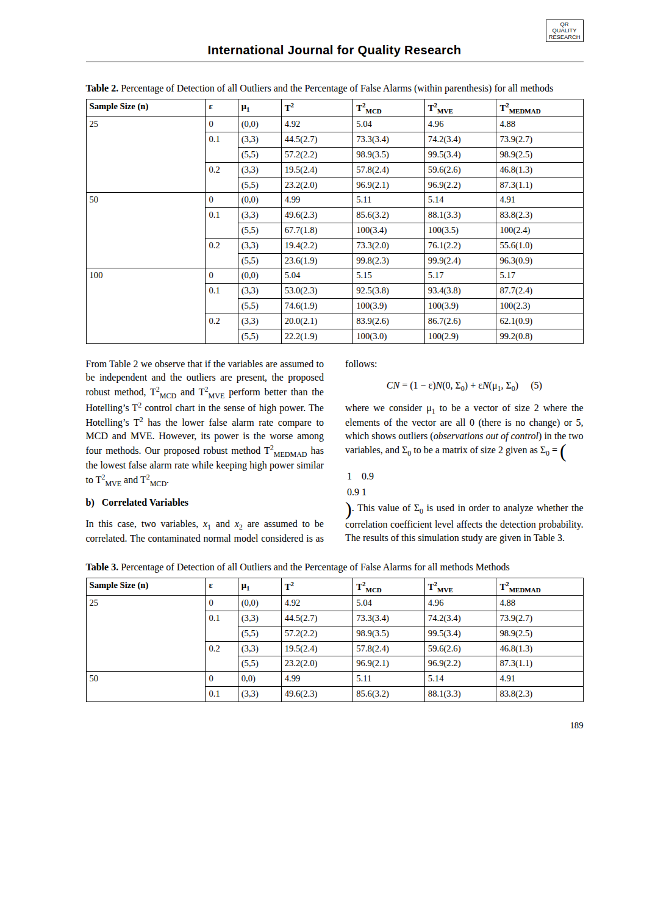QR
QUALITY
RESEARCH
International Journal for Quality Research
Table 2. Percentage of Detection of all Outliers and the Percentage of False Alarms (within parenthesis) for all methods
| Sample Size (n) | ε | μ 1 | T 2 | T 2 MCD | T 2 MVE | T 2 MEDMAD |
| --- | --- | --- | --- | --- | --- | --- |
| 25 | 0 | (0,0) | 4.92 | 5.04 | 4.96 | 4.88 |
| 0.1 | (3,3) | 44.5(2.7) | 73.3(3.4) | 74.2(3.4) | 73.9(2.7) |
| (5,5) | 57.2(2.2) | 98.9(3.5) | 99.5(3.4) | 98.9(2.5) |
| 0.2 | (3,3) | 19.5(2.4) | 57.8(2.4) | 59.6(2.6) | 46.8(1.3) |
| (5,5) | 23.2(2.0) | 96.9(2.1) | 96.9(2.2) | 87.3(1.1) |
| 50 | 0 | (0,0) | 4.99 | 5.11 | 5.14 | 4.91 |
| 0.1 | (3,3) | 49.6(2.3) | 85.6(3.2) | 88.1(3.3) | 83.8(2.3) |
| (5,5) | 67.7(1.8) | 100(3.4) | 100(3.5) | 100(2.4) |
| 0.2 | (3,3) | 19.4(2.2) | 73.3(2.0) | 76.1(2.2) | 55.6(1.0) |
| (5,5) | 23.6(1.9) | 99.8(2.3) | 99.9(2.4) | 96.3(0.9) |
| 100 | 0 | (0,0) | 5.04 | 5.15 | 5.17 | 5.17 |
| 0.1 | (3,3) | 53.0(2.3) | 92.5(3.8) | 93.4(3.8) | 87.7(2.4) |
| (5,5) | 74.6(1.9) | 100(3.9) | 100(3.9) | 100(2.3) |
| 0.2 | (3,3) | 20.0(2.1) | 83.9(2.6) | 86.7(2.6) | 62.1(0.9) |
| (5,5) | 22.2(1.9) | 100(3.0) | 100(2.9) | 99.2(0.8) |
From Table 2 we observe that if the variables are assumed to be independent and the outliers are present, the proposed robust method, T2MCD and T2MVE perform better than the Hotelling’s T2 control chart in the sense of high power. The Hotelling’s T2 has the lower false alarm rate compare to MCD and MVE. However, its power is the worse among four methods. Our proposed robust method T2MEDMAD has the lowest false alarm rate while keeping high power similar to T2MVE and T2MCD.
b) Correlated Variables
In this case, two variables, x1 and x2 are assumed to be correlated. The contaminated normal model considered is as follows:
CN = (1 − ε)N(0, Σ0) + εN(μ1, Σ0) (5)
where we consider μ1 to be a vector of size 2 where the elements of the vector are all 0 (there is no change) or 5, which shows outliers (observations out of control) in the two variables, and Σ0 to be a matrix of size 2 given as Σ0 = (
| 1 | 0.9 |
| 0.9 | 1 |
). This value of Σ0 is used in order to analyze whether the correlation coefficient level affects the detection probability. The results of this simulation study are given in Table 3.
Table 3. Percentage of Detection of all Outliers and the Percentage of False Alarms for all methods Methods
| Sample Size (n) | ε | μ 1 | T 2 | T 2 MCD | T 2 MVE | T 2 MEDMAD |
| --- | --- | --- | --- | --- | --- | --- |
| 25 | 0 | (0,0) | 4.92 | 5.04 | 4.96 | 4.88 |
| 0.1 | (3,3) | 44.5(2.7) | 73.3(3.4) | 74.2(3.4) | 73.9(2.7) |
| (5,5) | 57.2(2.2) | 98.9(3.5) | 99.5(3.4) | 98.9(2.5) |
| 0.2 | (3,3) | 19.5(2.4) | 57.8(2.4) | 59.6(2.6) | 46.8(1.3) |
| (5,5) | 23.2(2.0) | 96.9(2.1) | 96.9(2.2) | 87.3(1.1) |
| 50 | 0 | 0,0) | 4.99 | 5.11 | 5.14 | 4.91 |
| 0.1 | (3,3) | 49.6(2.3) | 85.6(3.2) | 88.1(3.3) | 83.8(2.3) |
189